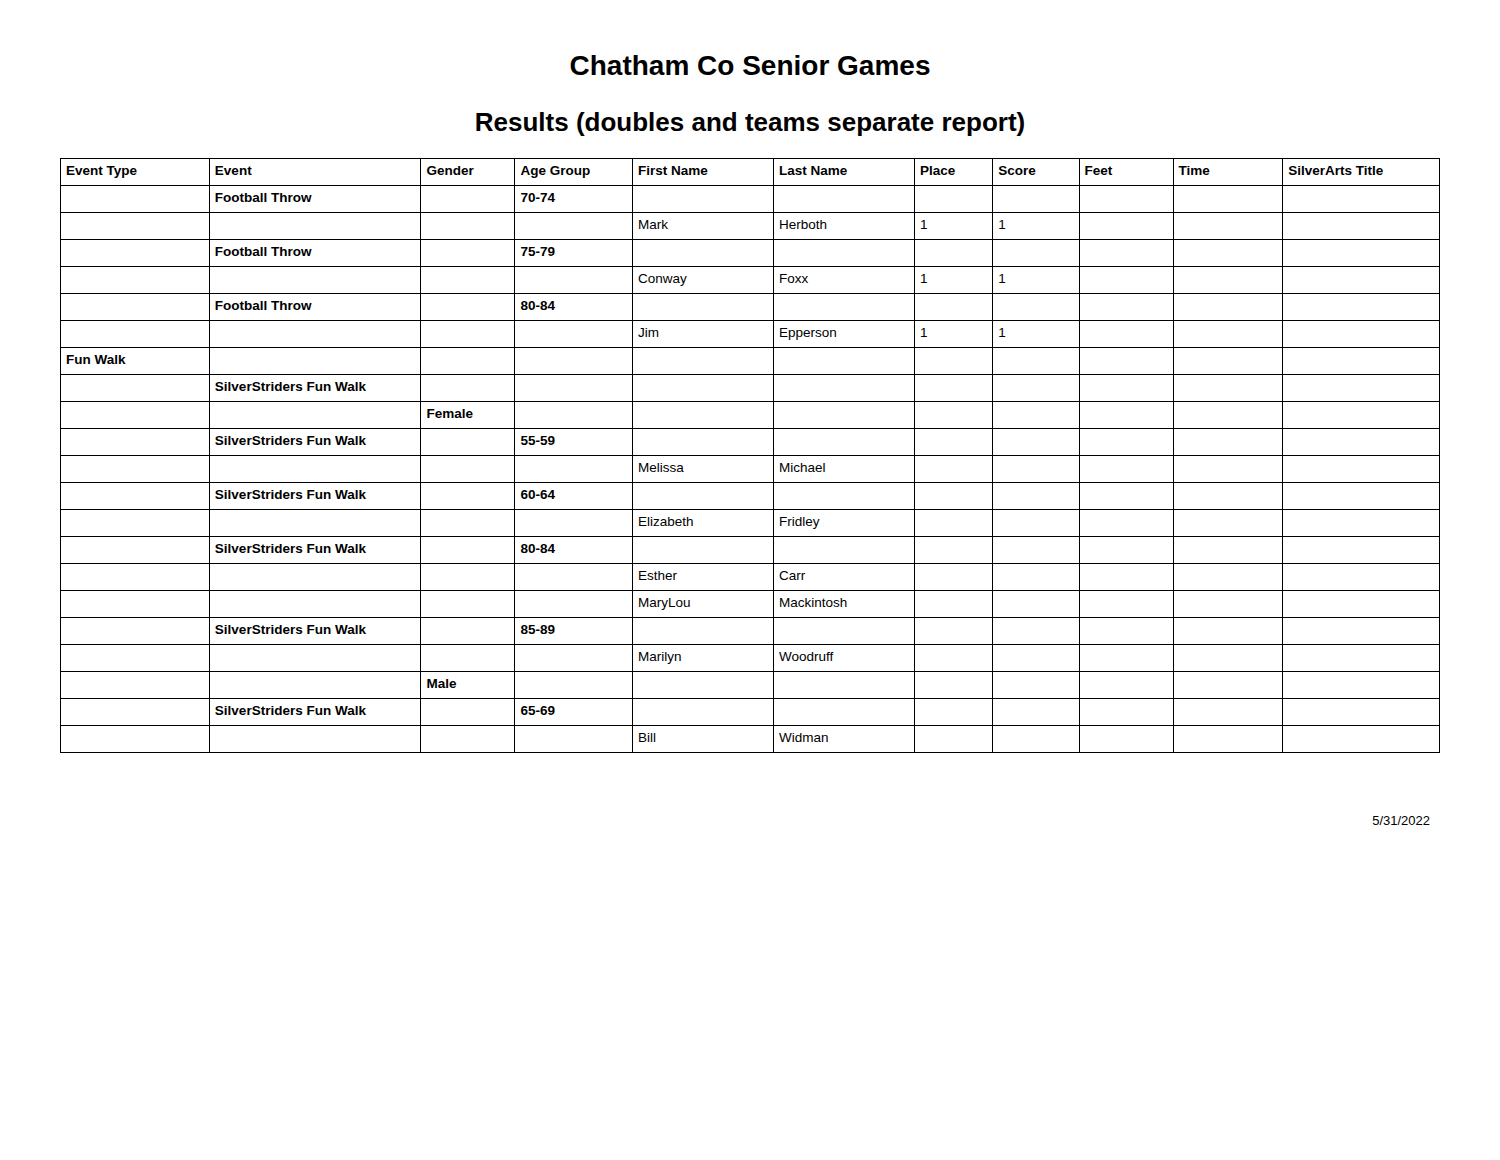Chatham Co Senior Games
Results (doubles and teams separate report)
| Event Type | Event | Gender | Age Group | First Name | Last Name | Place | Score | Feet | Time | SilverArts Title |
| --- | --- | --- | --- | --- | --- | --- | --- | --- | --- | --- |
| | Football Throw | | 70-74 | | | | | | | |
| | | | | Mark | Herboth | 1 | 1 | | | |
| | Football Throw | | 75-79 | | | | | | | |
| | | | | Conway | Foxx | 1 | 1 | | | |
| | Football Throw | | 80-84 | | | | | | | |
| | | | | Jim | Epperson | 1 | 1 | | | |
| Fun Walk | | | | | | | | | | |
| | SilverStriders Fun Walk | | | | | | | | | |
| | | Female | | | | | | | | |
| | SilverStriders Fun Walk | | 55-59 | | | | | | | |
| | | | | Melissa | Michael | | | | | |
| | SilverStriders Fun Walk | | 60-64 | | | | | | | |
| | | | | Elizabeth | Fridley | | | | | |
| | SilverStriders Fun Walk | | 80-84 | | | | | | | |
| | | | | Esther | Carr | | | | | |
| | | | | MaryLou | Mackintosh | | | | | |
| | SilverStriders Fun Walk | | 85-89 | | | | | | | |
| | | | | Marilyn | Woodruff | | | | | |
| | | Male | | | | | | | | |
| | SilverStriders Fun Walk | | 65-69 | | | | | | | |
| | | | | Bill | Widman | | | | | |
5/31/2022